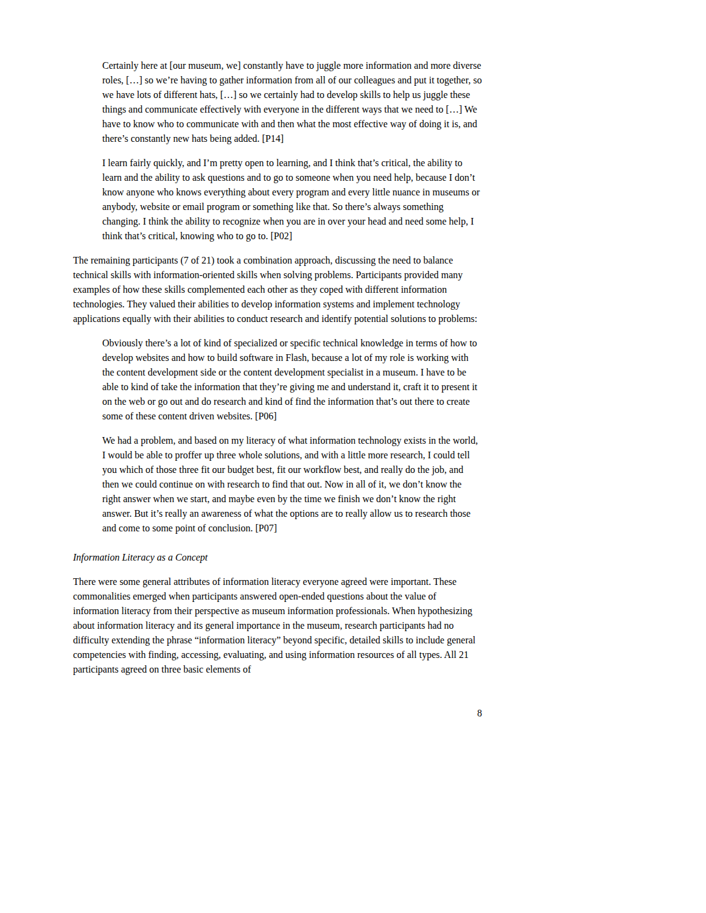Certainly here at [our museum, we] constantly have to juggle more information and more diverse roles, […] so we’re having to gather information from all of our colleagues and put it together, so we have lots of different hats, […] so we certainly had to develop skills to help us juggle these things and communicate effectively with everyone in the different ways that we need to […] We have to know who to communicate with and then what the most effective way of doing it is, and there’s constantly new hats being added. [P14]
I learn fairly quickly, and I’m pretty open to learning, and I think that’s critical, the ability to learn and the ability to ask questions and to go to someone when you need help, because I don’t know anyone who knows everything about every program and every little nuance in museums or anybody, website or email program or something like that. So there’s always something changing. I think the ability to recognize when you are in over your head and need some help, I think that’s critical, knowing who to go to. [P02]
The remaining participants (7 of 21) took a combination approach, discussing the need to balance technical skills with information-oriented skills when solving problems. Participants provided many examples of how these skills complemented each other as they coped with different information technologies. They valued their abilities to develop information systems and implement technology applications equally with their abilities to conduct research and identify potential solutions to problems:
Obviously there’s a lot of kind of specialized or specific technical knowledge in terms of how to develop websites and how to build software in Flash, because a lot of my role is working with the content development side or the content development specialist in a museum. I have to be able to kind of take the information that they’re giving me and understand it, craft it to present it on the web or go out and do research and kind of find the information that’s out there to create some of these content driven websites. [P06]
We had a problem, and based on my literacy of what information technology exists in the world, I would be able to proffer up three whole solutions, and with a little more research, I could tell you which of those three fit our budget best, fit our workflow best, and really do the job, and then we could continue on with research to find that out. Now in all of it, we don’t know the right answer when we start, and maybe even by the time we finish we don’t know the right answer. But it’s really an awareness of what the options are to really allow us to research those and come to some point of conclusion. [P07]
Information Literacy as a Concept
There were some general attributes of information literacy everyone agreed were important. These commonalities emerged when participants answered open-ended questions about the value of information literacy from their perspective as museum information professionals. When hypothesizing about information literacy and its general importance in the museum, research participants had no difficulty extending the phrase “information literacy” beyond specific, detailed skills to include general competencies with finding, accessing, evaluating, and using information resources of all types. All 21 participants agreed on three basic elements of
8